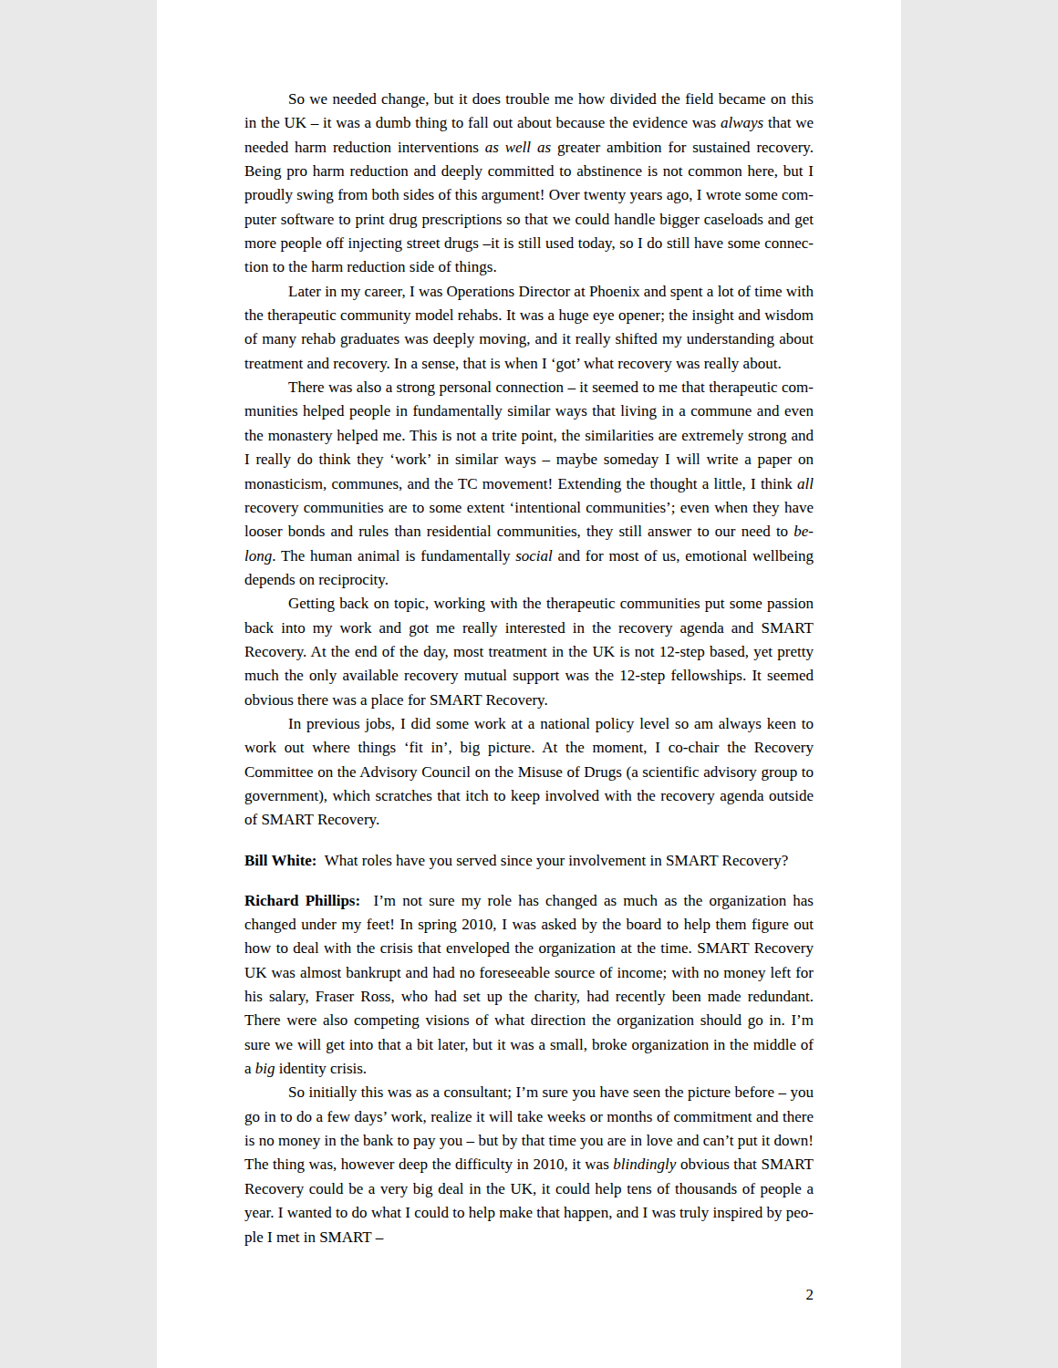So we needed change, but it does trouble me how divided the field became on this in the UK – it was a dumb thing to fall out about because the evidence was always that we needed harm reduction interventions as well as greater ambition for sustained recovery. Being pro harm reduction and deeply committed to abstinence is not common here, but I proudly swing from both sides of this argument! Over twenty years ago, I wrote some computer software to print drug prescriptions so that we could handle bigger caseloads and get more people off injecting street drugs –it is still used today, so I do still have some connection to the harm reduction side of things.
Later in my career, I was Operations Director at Phoenix and spent a lot of time with the therapeutic community model rehabs. It was a huge eye opener; the insight and wisdom of many rehab graduates was deeply moving, and it really shifted my understanding about treatment and recovery. In a sense, that is when I ‘got’ what recovery was really about.
There was also a strong personal connection – it seemed to me that therapeutic communities helped people in fundamentally similar ways that living in a commune and even the monastery helped me. This is not a trite point, the similarities are extremely strong and I really do think they ‘work’ in similar ways – maybe someday I will write a paper on monasticism, communes, and the TC movement! Extending the thought a little, I think all recovery communities are to some extent ‘intentional communities’; even when they have looser bonds and rules than residential communities, they still answer to our need to belong. The human animal is fundamentally social and for most of us, emotional wellbeing depends on reciprocity.
Getting back on topic, working with the therapeutic communities put some passion back into my work and got me really interested in the recovery agenda and SMART Recovery. At the end of the day, most treatment in the UK is not 12-step based, yet pretty much the only available recovery mutual support was the 12-step fellowships. It seemed obvious there was a place for SMART Recovery.
In previous jobs, I did some work at a national policy level so am always keen to work out where things ‘fit in’, big picture. At the moment, I co-chair the Recovery Committee on the Advisory Council on the Misuse of Drugs (a scientific advisory group to government), which scratches that itch to keep involved with the recovery agenda outside of SMART Recovery.
Bill White: What roles have you served since your involvement in SMART Recovery?
Richard Phillips: I’m not sure my role has changed as much as the organization has changed under my feet! In spring 2010, I was asked by the board to help them figure out how to deal with the crisis that enveloped the organization at the time. SMART Recovery UK was almost bankrupt and had no foreseeable source of income; with no money left for his salary, Fraser Ross, who had set up the charity, had recently been made redundant. There were also competing visions of what direction the organization should go in. I’m sure we will get into that a bit later, but it was a small, broke organization in the middle of a big identity crisis.
So initially this was as a consultant; I’m sure you have seen the picture before – you go in to do a few days’ work, realize it will take weeks or months of commitment and there is no money in the bank to pay you – but by that time you are in love and can’t put it down! The thing was, however deep the difficulty in 2010, it was blindingly obvious that SMART Recovery could be a very big deal in the UK, it could help tens of thousands of people a year. I wanted to do what I could to help make that happen, and I was truly inspired by people I met in SMART –
2